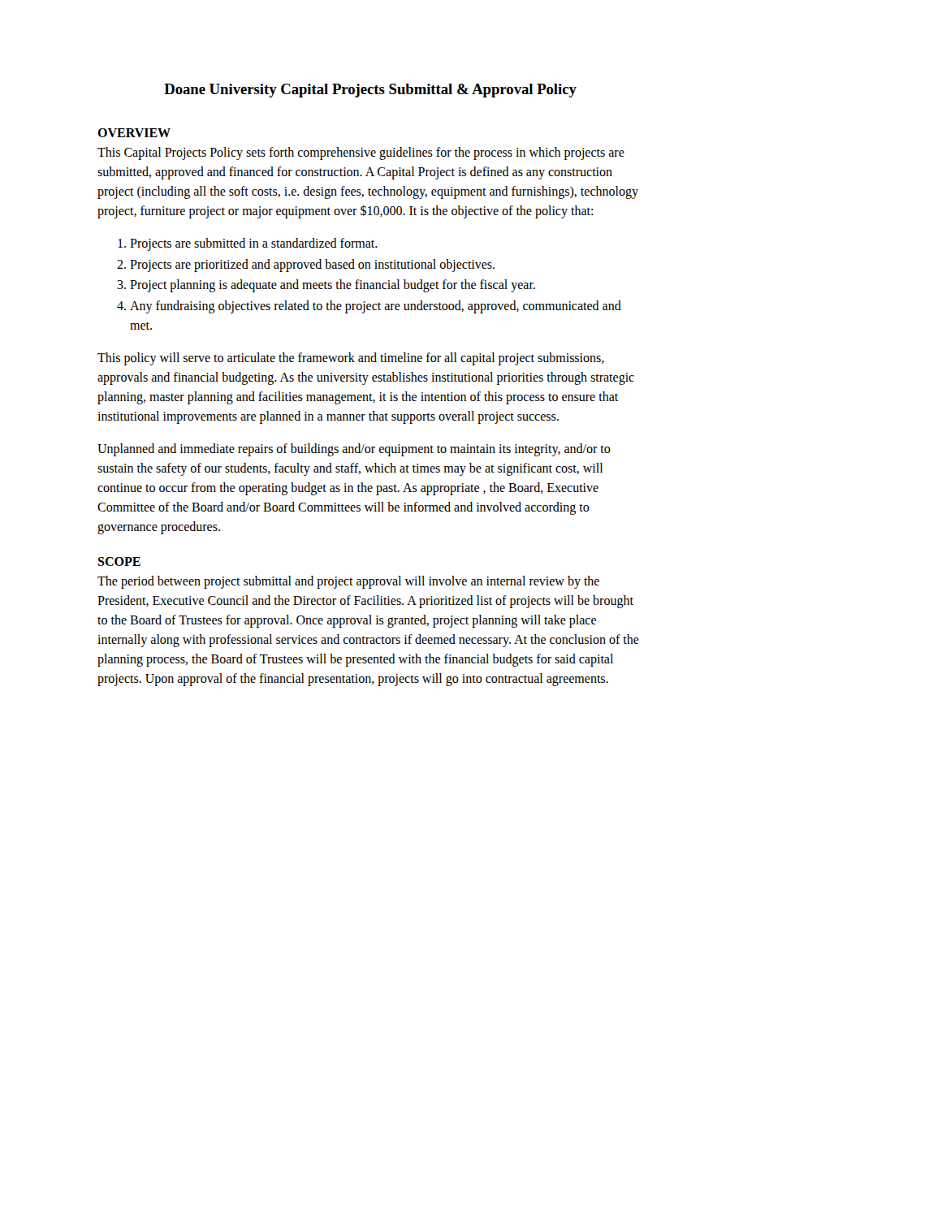Doane University Capital Projects Submittal & Approval Policy
Overview
This Capital Projects Policy sets forth comprehensive guidelines for the process in which projects are submitted, approved and financed for construction. A Capital Project is defined as any construction project (including all the soft costs, i.e. design fees, technology, equipment and furnishings), technology project, furniture project or major equipment over $10,000. It is the objective of the policy that:
Projects are submitted in a standardized format.
Projects are prioritized and approved based on institutional objectives.
Project planning is adequate and meets the financial budget for the fiscal year.
Any fundraising objectives related to the project are understood, approved, communicated and met.
This policy will serve to articulate the framework and timeline for all capital project submissions, approvals and financial budgeting. As the university establishes institutional priorities through strategic planning, master planning and facilities management, it is the intention of this process to ensure that institutional improvements are planned in a manner that supports overall project success.
Unplanned and immediate repairs of buildings and/or equipment to maintain its integrity, and/or to sustain the safety of our students, faculty and staff, which at times may be at significant cost, will continue to occur from the operating budget as in the past. As appropriate , the Board, Executive Committee of the Board and/or Board Committees will be informed and involved according to governance procedures.
Scope
The period between project submittal and project approval will involve an internal review by the President, Executive Council and the Director of Facilities. A prioritized list of projects will be brought to the Board of Trustees for approval. Once approval is granted, project planning will take place internally along with professional services and contractors if deemed necessary. At the conclusion of the planning process, the Board of Trustees will be presented with the financial budgets for said capital projects. Upon approval of the financial presentation, projects will go into contractual agreements.